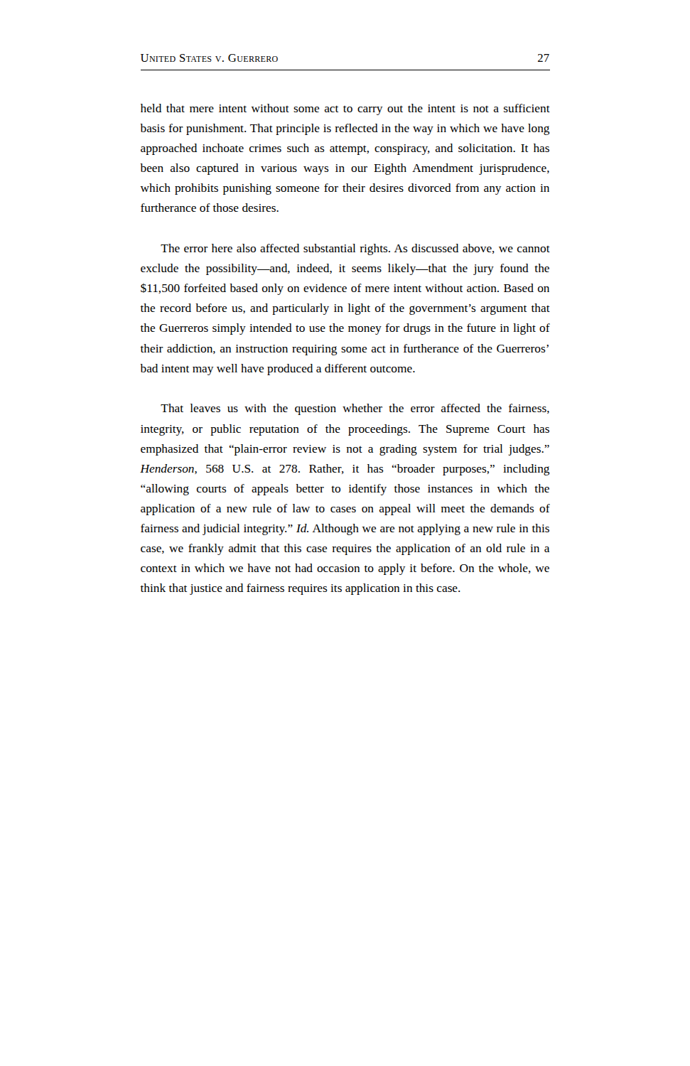United States v. Guerrero 27
held that mere intent without some act to carry out the intent is not a sufficient basis for punishment. That principle is reflected in the way in which we have long approached inchoate crimes such as attempt, conspiracy, and solicitation. It has been also captured in various ways in our Eighth Amendment jurisprudence, which prohibits punishing someone for their desires divorced from any action in furtherance of those desires.
The error here also affected substantial rights. As discussed above, we cannot exclude the possibility—and, indeed, it seems likely—that the jury found the $11,500 forfeited based only on evidence of mere intent without action. Based on the record before us, and particularly in light of the government’s argument that the Guerreros simply intended to use the money for drugs in the future in light of their addiction, an instruction requiring some act in furtherance of the Guerreros’ bad intent may well have produced a different outcome.
That leaves us with the question whether the error affected the fairness, integrity, or public reputation of the proceedings. The Supreme Court has emphasized that “plain-error review is not a grading system for trial judges.” Henderson, 568 U.S. at 278. Rather, it has “broader purposes,” including “allowing courts of appeals better to identify those instances in which the application of a new rule of law to cases on appeal will meet the demands of fairness and judicial integrity.” Id. Although we are not applying a new rule in this case, we frankly admit that this case requires the application of an old rule in a context in which we have not had occasion to apply it before. On the whole, we think that justice and fairness requires its application in this case.